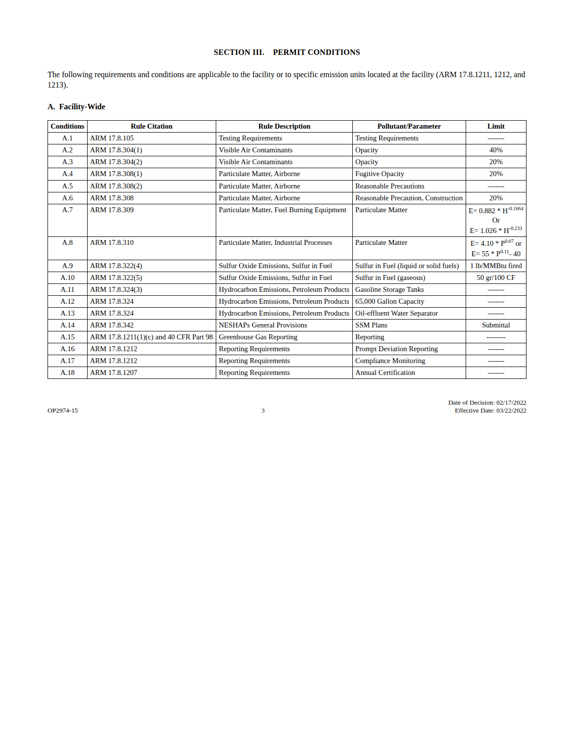SECTION III. PERMIT CONDITIONS
The following requirements and conditions are applicable to the facility or to specific emission units located at the facility (ARM 17.8.1211, 1212, and 1213).
A. Facility-Wide
| Conditions | Rule Citation | Rule Description | Pollutant/Parameter | Limit |
| --- | --- | --- | --- | --- |
| A.1 | ARM 17.8.105 | Testing Requirements | Testing Requirements | ------- |
| A.2 | ARM 17.8.304(1) | Visible Air Contaminants | Opacity | 40% |
| A.3 | ARM 17.8.304(2) | Visible Air Contaminants | Opacity | 20% |
| A.4 | ARM 17.8.308(1) | Particulate Matter, Airborne | Fugitive Opacity | 20% |
| A.5 | ARM 17.8.308(2) | Particulate Matter, Airborne | Reasonable Precautions | ------- |
| A.6 | ARM 17.8.308 | Particulate Matter, Airborne | Reasonable Precaution, Construction | 20% |
| A.7 | ARM 17.8.309 | Particulate Matter, Fuel Burning Equipment | Particulate Matter | E= 0.882 * H -0.1664 Or E= 1.026 * H -0.233 |
| A.8 | ARM 17.8.310 | Particulate Matter, Industrial Processes | Particulate Matter | E= 4.10 * P 0.67 or E= 55 * P 0.11 - 40 |
| A.9 | ARM 17.8.322(4) | Sulfur Oxide Emissions, Sulfur in Fuel | Sulfur in Fuel (liquid or solid fuels) | 1 lb/MMBtu fired |
| A.10 | ARM 17.8.322(5) | Sulfur Oxide Emissions, Sulfur in Fuel | Sulfur in Fuel (gaseous) | 50 gr/100 CF |
| A.11 | ARM 17.8.324(3) | Hydrocarbon Emissions, Petroleum Products | Gasoline Storage Tanks | ------- |
| A.12 | ARM 17.8.324 | Hydrocarbon Emissions, Petroleum Products | 65,000 Gallon Capacity | ------- |
| A.13 | ARM 17.8.324 | Hydrocarbon Emissions, Petroleum Products | Oil-effluent Water Separator | ------- |
| A.14 | ARM 17.8.342 | NESHAPs General Provisions | SSM Plans | Submittal |
| A.15 | ARM 17.8.1211(1)(c) and 40 CFR Part 98 | Greenhouse Gas Reporting | Reporting | -------- |
| A.16 | ARM 17.8.1212 | Reporting Requirements | Prompt Deviation Reporting | ------- |
| A.17 | ARM 17.8.1212 | Reporting Requirements | Compliance Monitoring | ------- |
| A.18 | ARM 17.8.1207 | Reporting Requirements | Annual Certification | ------- |
OP2974-15
3
Date of Decision: 02/17/2022
Effective Date: 03/22/2022